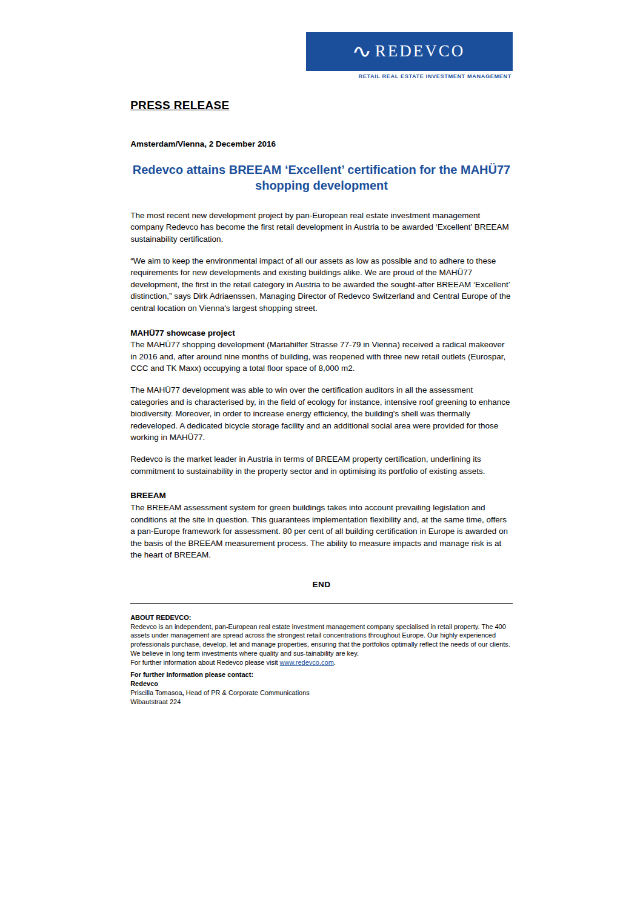∿ REDEVCO
Retail Real Estate Investment Management
PRESS RELEASE
Amsterdam/Vienna, 2 December 2016
Redevco attains BREEAM ‘Excellent’ certification for the MAHÜ77 shopping development
The most recent new development project by pan-European real estate investment management company Redevco has become the first retail development in Austria to be awarded ‘Excellent’ BREEAM sustainability certification.
“We aim to keep the environmental impact of all our assets as low as possible and to adhere to these requirements for new developments and existing buildings alike. We are proud of the MAHÜ77 development, the first in the retail category in Austria to be awarded the sought-after BREEAM ‘Excellent’ distinction,” says Dirk Adriaenssen, Managing Director of Redevco Switzerland and Central Europe of the central location on Vienna's largest shopping street.
MAHÜ77 showcase project
The MAHÜ77 shopping development (Mariahilfer Strasse 77-79 in Vienna) received a radical makeover in 2016 and, after around nine months of building, was reopened with three new retail outlets (Eurospar, CCC and TK Maxx) occupying a total floor space of 8,000 m2.
The MAHÜ77 development was able to win over the certification auditors in all the assessment categories and is characterised by, in the field of ecology for instance, intensive roof greening to enhance biodiversity. Moreover, in order to increase energy efficiency, the building's shell was thermally redeveloped. A dedicated bicycle storage facility and an additional social area were provided for those working in MAHÜ77.
Redevco is the market leader in Austria in terms of BREEAM property certification, underlining its commitment to sustainability in the property sector and in optimising its portfolio of existing assets.
BREEAM
The BREEAM assessment system for green buildings takes into account prevailing legislation and conditions at the site in question. This guarantees implementation flexibility and, at the same time, offers a pan-Europe framework for assessment. 80 per cent of all building certification in Europe is awarded on the basis of the BREEAM measurement process. The ability to measure impacts and manage risk is at the heart of BREEAM.
END
About Redevco:
Redevco is an independent, pan-European real estate investment management company specialised in retail property. The 400 assets under management are spread across the strongest retail concentrations throughout Europe. Our highly experienced professionals purchase, develop, let and manage properties, ensuring that the portfolios optimally reflect the needs of our clients. We believe in long term investments where quality and sus-tainability are key.
For further information about Redevco please visit www.redevco.com.
For further information please contact:
Redevco
Priscilla Tomasoa, Head of PR & Corporate Communications
Wibautstraat 224